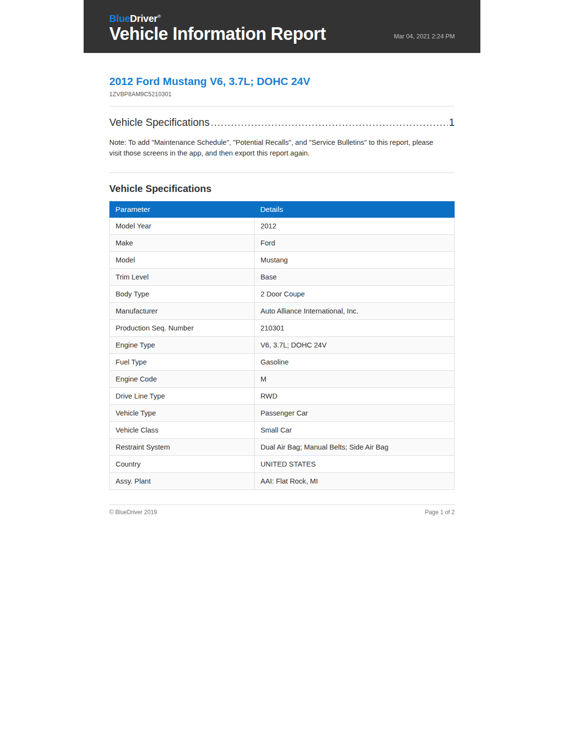Blue Driver®
Vehicle Information Report
Mar 04, 2021 2:24 PM
2012 Ford Mustang V6, 3.7L; DOHC 24V
1ZVBP8AM9C5210301
Vehicle Specifications ................................................................................................................. 1
Note: To add "Maintenance Schedule", "Potential Recalls", and "Service Bulletins" to this report, please visit those screens in the app, and then export this report again.
Vehicle Specifications
| Parameter | Details |
| --- | --- |
| Model Year | 2012 |
| Make | Ford |
| Model | Mustang |
| Trim Level | Base |
| Body Type | 2 Door Coupe |
| Manufacturer | Auto Alliance International, Inc. |
| Production Seq. Number | 210301 |
| Engine Type | V6, 3.7L; DOHC 24V |
| Fuel Type | Gasoline |
| Engine Code | M |
| Drive Line Type | RWD |
| Vehicle Type | Passenger Car |
| Vehicle Class | Small Car |
| Restraint System | Dual Air Bag; Manual Belts; Side Air Bag |
| Country | UNITED STATES |
| Assy. Plant | AAI: Flat Rock, MI |
© BlueDriver 2019 Page 1 of 2